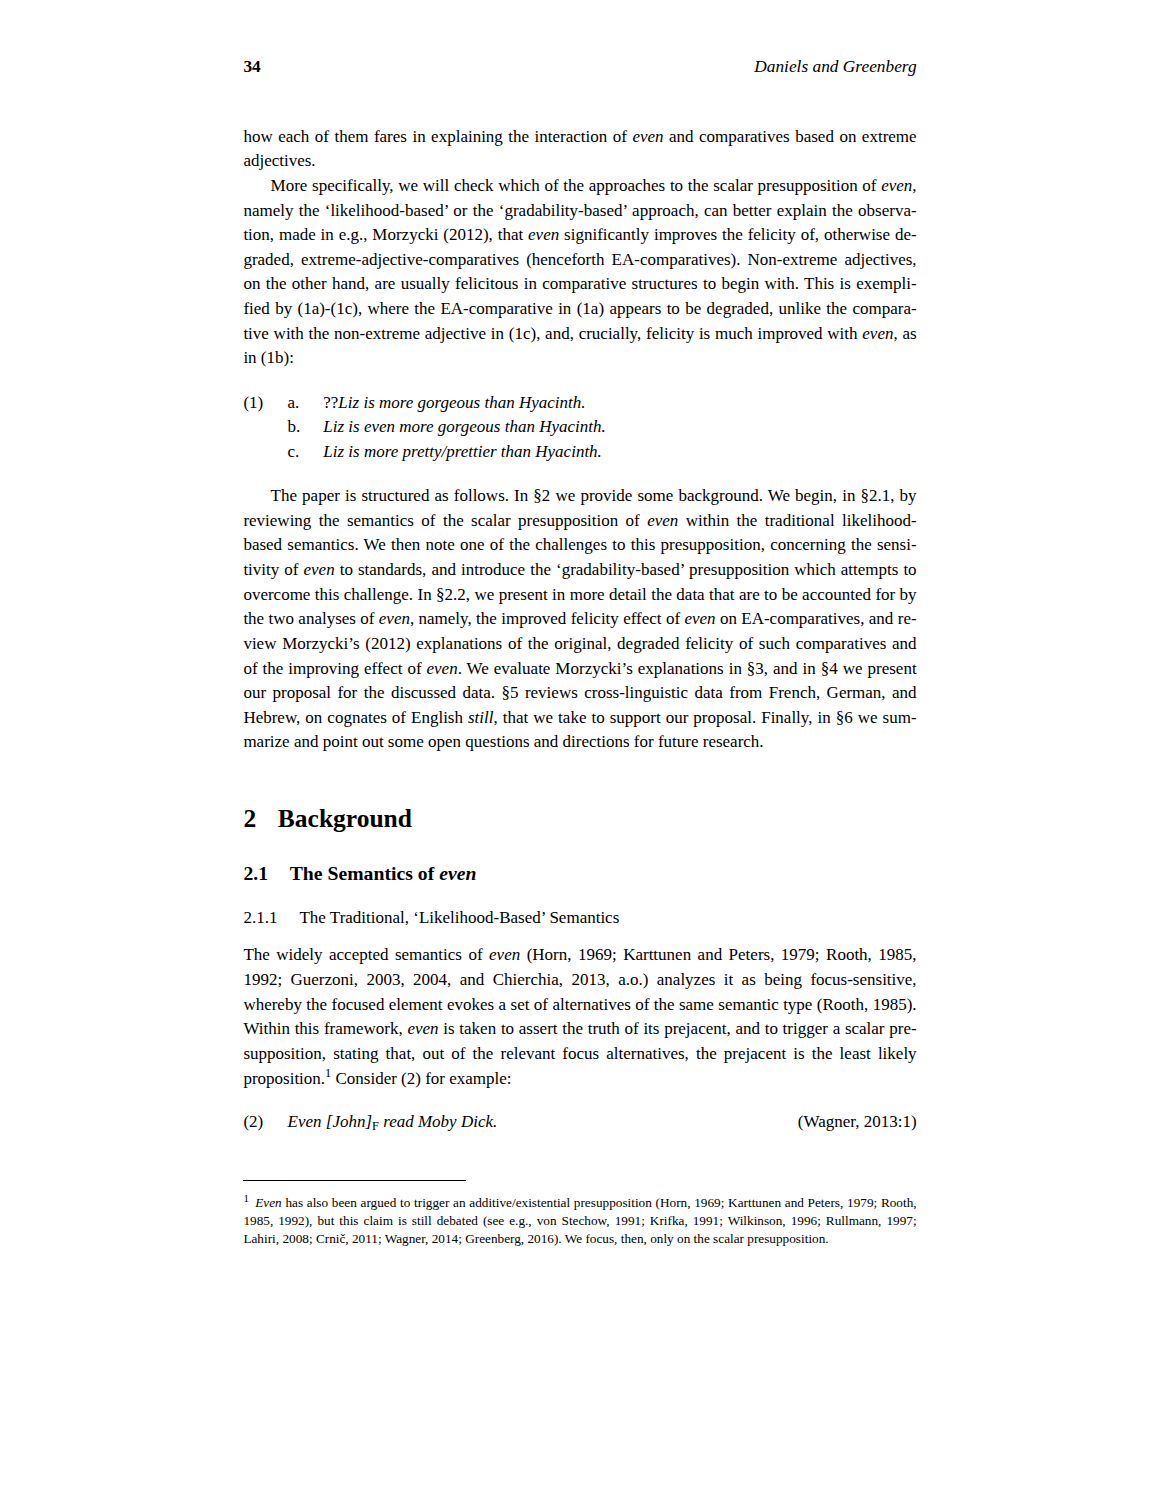34 Daniels and Greenberg
how each of them fares in explaining the interaction of even and comparatives based on extreme adjectives.
More specifically, we will check which of the approaches to the scalar presupposition of even, namely the ‘likelihood-based’ or the ‘gradability-based’ approach, can better explain the observation, made in e.g., Morzycki (2012), that even significantly improves the felicity of, otherwise degraded, extreme-adjective-comparatives (henceforth EA-comparatives). Non-extreme adjectives, on the other hand, are usually felicitous in comparative structures to begin with. This is exemplified by (1a)-(1c), where the EA-comparative in (1a) appears to be degraded, unlike the comparative with the non-extreme adjective in (1c), and, crucially, felicity is much improved with even, as in (1b):
(1) a. ??Liz is more gorgeous than Hyacinth.
b. Liz is even more gorgeous than Hyacinth.
c. Liz is more pretty/prettier than Hyacinth.
The paper is structured as follows. In §2 we provide some background. We begin, in §2.1, by reviewing the semantics of the scalar presupposition of even within the traditional likelihood-based semantics. We then note one of the challenges to this presupposition, concerning the sensitivity of even to standards, and introduce the ‘gradability-based’ presupposition which attempts to overcome this challenge. In §2.2, we present in more detail the data that are to be accounted for by the two analyses of even, namely, the improved felicity effect of even on EA-comparatives, and review Morzycki’s (2012) explanations of the original, degraded felicity of such comparatives and of the improving effect of even. We evaluate Morzycki’s explanations in §3, and in §4 we present our proposal for the discussed data. §5 reviews cross-linguistic data from French, German, and Hebrew, on cognates of English still, that we take to support our proposal. Finally, in §6 we summarize and point out some open questions and directions for future research.
2 Background
2.1 The Semantics of even
2.1.1 The Traditional, ‘Likelihood-Based’ Semantics
The widely accepted semantics of even (Horn, 1969; Karttunen and Peters, 1979; Rooth, 1985, 1992; Guerzoni, 2003, 2004, and Chierchia, 2013, a.o.) analyzes it as being focus-sensitive, whereby the focused element evokes a set of alternatives of the same semantic type (Rooth, 1985). Within this framework, even is taken to assert the truth of its prejacent, and to trigger a scalar presupposition, stating that, out of the relevant focus alternatives, the prejacent is the least likely proposition.1 Consider (2) for example:
(2) Even [John]F read Moby Dick. (Wagner, 2013:1)
1 Even has also been argued to trigger an additive/existential presupposition (Horn, 1969; Karttunen and Peters, 1979; Rooth, 1985, 1992), but this claim is still debated (see e.g., von Stechow, 1991; Krifka, 1991; Wilkinson, 1996; Rullmann, 1997; Lahiri, 2008; Crnič, 2011; Wagner, 2014; Greenberg, 2016). We focus, then, only on the scalar presupposition.